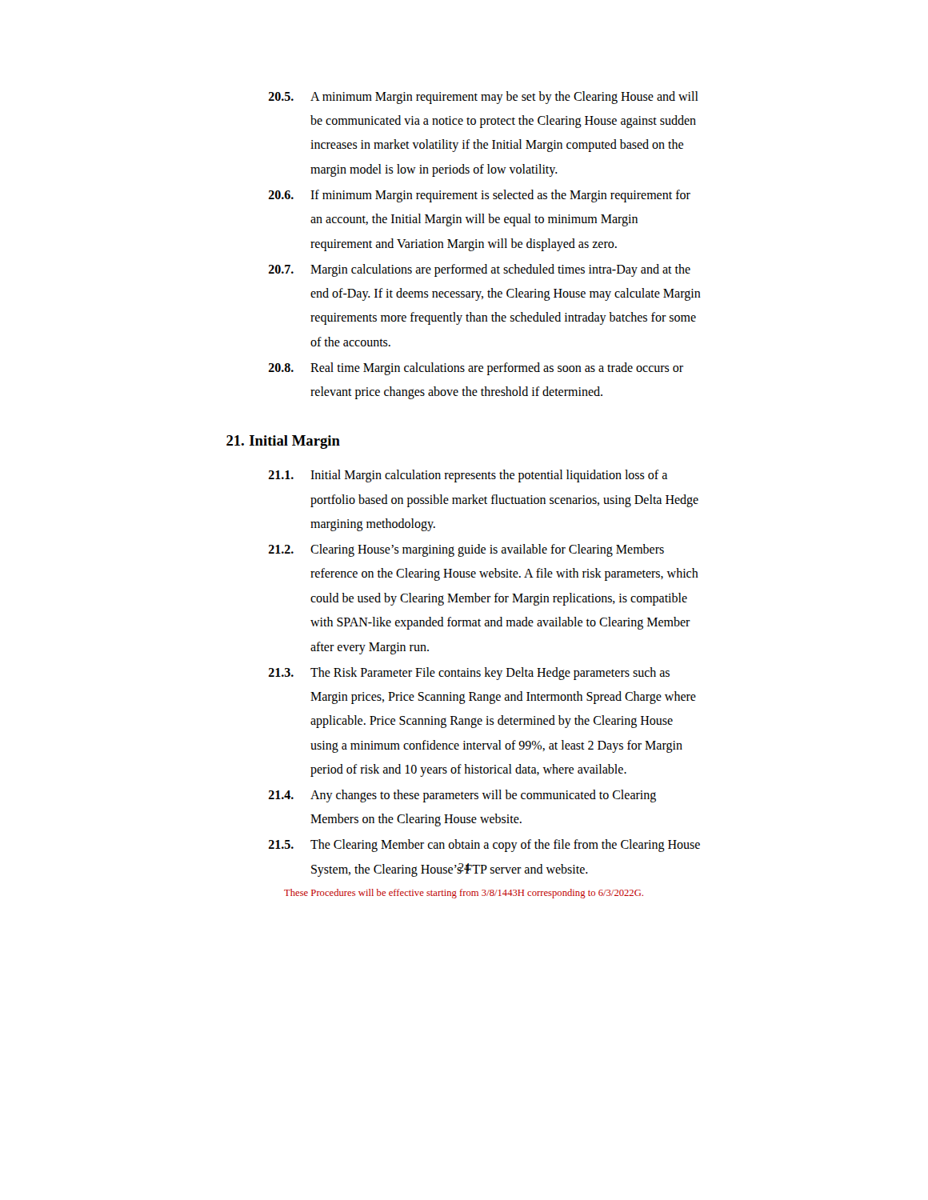20.5. A minimum Margin requirement may be set by the Clearing House and will be communicated via a notice to protect the Clearing House against sudden increases in market volatility if the Initial Margin computed based on the margin model is low in periods of low volatility.
20.6. If minimum Margin requirement is selected as the Margin requirement for an account, the Initial Margin will be equal to minimum Margin requirement and Variation Margin will be displayed as zero.
20.7. Margin calculations are performed at scheduled times intra-Day and at the end of-Day. If it deems necessary, the Clearing House may calculate Margin requirements more frequently than the scheduled intraday batches for some of the accounts.
20.8. Real time Margin calculations are performed as soon as a trade occurs or relevant price changes above the threshold if determined.
21. Initial Margin
21.1. Initial Margin calculation represents the potential liquidation loss of a portfolio based on possible market fluctuation scenarios, using Delta Hedge margining methodology.
21.2. Clearing House’s margining guide is available for Clearing Members reference on the Clearing House website. A file with risk parameters, which could be used by Clearing Member for Margin replications, is compatible with SPAN-like expanded format and made available to Clearing Member after every Margin run.
21.3. The Risk Parameter File contains key Delta Hedge parameters such as Margin prices, Price Scanning Range and Intermonth Spread Charge where applicable. Price Scanning Range is determined by the Clearing House using a minimum confidence interval of 99%, at least 2 Days for Margin period of risk and 10 years of historical data, where available.
21.4. Any changes to these parameters will be communicated to Clearing Members on the Clearing House website.
21.5. The Clearing Member can obtain a copy of the file from the Clearing House System, the Clearing House’s FTP server and website.
24
These Procedures will be effective starting from 3/8/1443H corresponding to 6/3/2022G.